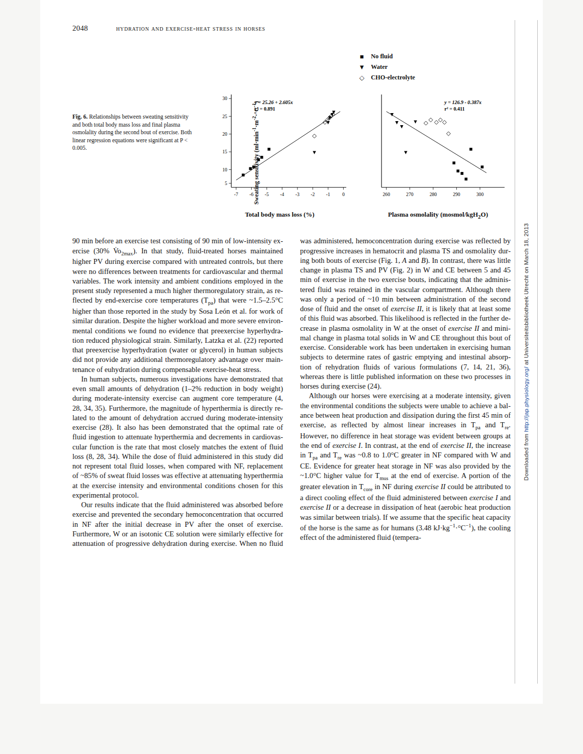Downloaded from http://jap.physiology.org/ at Universiteitsbibliotheek Utrecht on March 18, 2013
2048 HYDRATION AND EXERCISE-HEAT STRESS IN HORSES
Fig. 6. Relationships between sweating sensitivity and both total body mass loss and final plasma osmolality during the second bout of exercise. Both linear regression equations were significant at P < 0.005.
■No fluid
▼Water
◇CHO-electrolyte
Sweating sensitivity (ml·min-1·m-2·°C-1)
30 25 20 15 10 5 -7 -6 -5 -4 -3 -2 -1 0 y = 25.26 + 2.605x r² = 0.891
Total body mass loss (%)
260 270 280 290 300 y = 126.9 - 0.387x r² = 0.411
Plasma osmolality (mosmol/kgH2O)
90 min before an exercise test consisting of 90 min of low-intensity exercise (30% V̇o2max). In that study, fluid-treated horses maintained higher PV during exercise compared with untreated controls, but there were no differences between treatments for cardiovascular and thermal variables. The work intensity and ambient conditions employed in the present study represented a much higher thermoregulatory strain, as reflected by end-exercise core temperatures (Tpa) that were ~1.5–2.5°C higher than those reported in the study by Sosa León et al. for work of similar duration. Despite the higher workload and more severe environmental conditions we found no evidence that preexercise hyperhydration reduced physiological strain. Similarly, Latzka et al. (22) reported that preexercise hyperhydration (water or glycerol) in human subjects did not provide any additional thermoregulatory advantage over maintenance of euhydration during compensable exercise-heat stress.
In human subjects, numerous investigations have demonstrated that even small amounts of dehydration (1–2% reduction in body weight) during moderate-intensity exercise can augment core temperature (4, 28, 34, 35). Furthermore, the magnitude of hyperthermia is directly related to the amount of dehydration accrued during moderate-intensity exercise (28). It also has been demonstrated that the optimal rate of fluid ingestion to attenuate hyperthermia and decrements in cardiovascular function is the rate that most closely matches the extent of fluid loss (8, 28, 34). While the dose of fluid administered in this study did not represent total fluid losses, when compared with NF, replacement of ~85% of sweat fluid losses was effective at attenuating hyperthermia at the exercise intensity and environmental conditions chosen for this experimental protocol.
Our results indicate that the fluid administered was absorbed before exercise and prevented the secondary hemoconcentration that occurred in NF after the initial decrease in PV after the onset of exercise. Furthermore, W or an isotonic CE solution were similarly effective for attenuation of progressive dehydration during exercise. When no fluid was administered, hemoconcentration during exercise was reflected by progressive increases in hematocrit and plasma TS and osmolality during both bouts of exercise (Fig. 1, A and B). In contrast, there was little change in plasma TS and PV (Fig. 2) in W and CE between 5 and 45 min of exercise in the two exercise bouts, indicating that the administered fluid was retained in the vascular compartment. Although there was only a period of ~10 min between administration of the second dose of fluid and the onset of exercise II, it is likely that at least some of this fluid was absorbed. This likelihood is reflected in the further decrease in plasma osmolality in W at the onset of exercise II and minimal change in plasma total solids in W and CE throughout this bout of exercise. Considerable work has been undertaken in exercising human subjects to determine rates of gastric emptying and intestinal absorption of rehydration fluids of various formulations (7, 14, 21, 36), whereas there is little published information on these two processes in horses during exercise (24).
Although our horses were exercising at a moderate intensity, given the environmental conditions the subjects were unable to achieve a balance between heat production and dissipation during the first 45 min of exercise, as reflected by almost linear increases in Tpa and Tre. However, no difference in heat storage was evident between groups at the end of exercise I. In contrast, at the end of exercise II, the increase in Tpa and Tre was ~0.8 to 1.0°C greater in NF compared with W and CE. Evidence for greater heat storage in NF was also provided by the ~1.0°C higher value for Tmus at the end of exercise. A portion of the greater elevation in Tcore in NF during exercise II could be attributed to a direct cooling effect of the fluid administered between exercise I and exercise II or a decrease in dissipation of heat (aerobic heat production was similar between trials). If we assume that the specific heat capacity of the horse is the same as for humans (3.48 kJ·kg−1·°C−1), the cooling effect of the administered fluid (tempera-